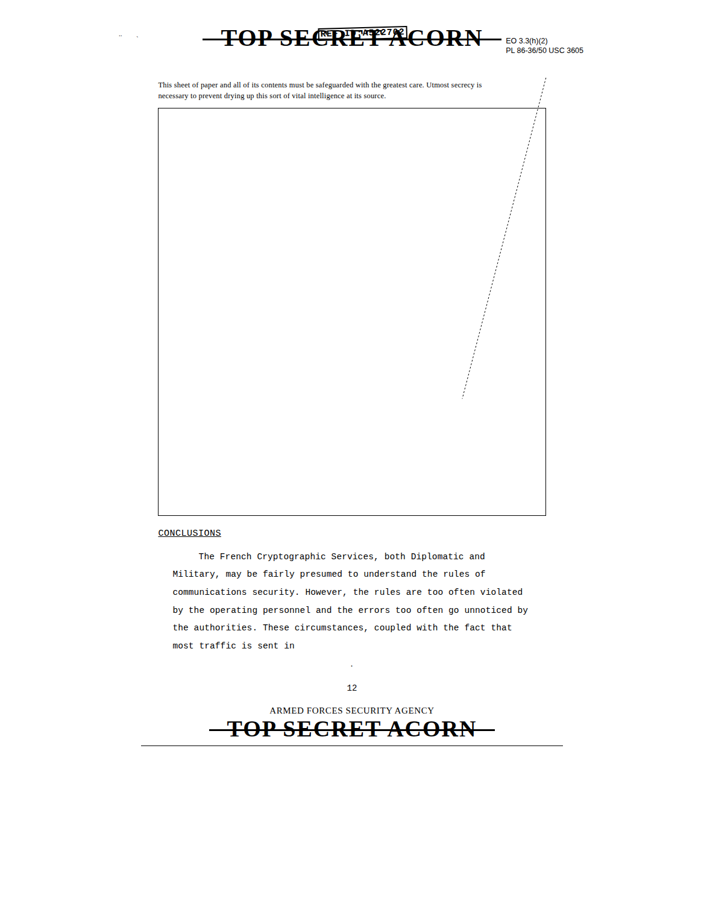..
`
TOP SECRET ACORN REF ID:A522702
EO 3.3(h)(2)
PL 86-36/50 USC 3605
This sheet of paper and all of its contents must be safeguarded with the greatest care. Utmost secrecy is necessary to prevent drying up this sort of vital intelligence at its source.
CONCLUSIONS
The French Cryptographic Services, both Diplomatic and Military, may be fairly presumed to understand the rules of communications security. However, the rules are too often violated by the operating personnel and the errors too often go unnoticed by the authorities. These circumstances, coupled with the fact that most traffic is sent in
.
12
ARMED FORCES SECURITY AGENCY
TOP SECRET ACORN